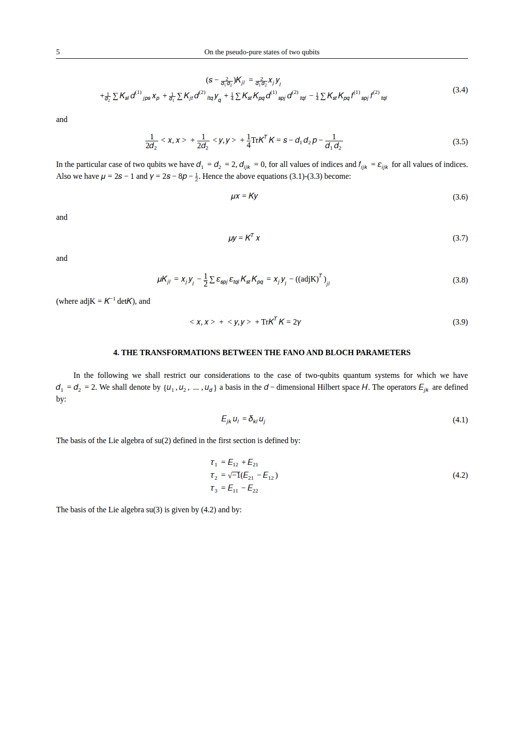5
On the pseudo-pure states of two qubits
(s− 2d1d2 ) Kjl = 2d1d2 xjyl + 1d2 ∑ Ksl d(1) jps xp + 1d1 ∑ Kjt d(2) ltq yq + 14 ∑ Kst Kpq d(1) spj d(2) tql − 14 ∑ Kst Kpq f(1) spj f(2) tql
(3.4)
and
12d2 <x,x> + 12d2 <y,y> + 14 TrKTK = s−d1d2p − 1d1d2
(3.5)
In the particular case of two qubits we have d1=d2=2, dijk=0, for all values of indices and fijk=εijk for all values of indices. Also we have μ=2s−1 and γ=2s−8p−12. Hence the above equations (3.1)-(3.3) become:
μx=Ky
(3.6)
and
μy=KTx
(3.7)
and
μKjl = xjyl − 12 ∑ εspj εtql Kst Kpq = xjyl − ((adjK)T)jl
(3.8)
(where adjK=K−1detK), and
<x,x> + <y,y> + TrKTK =2γ
(3.9)
4. THE TRANSFORMATIONS BETWEEN THE FANO AND BLOCH PARAMETERS
In the following we shall restrict our considerations to the case of two-qubits quantum systems for which we have d1=d2=2. We shall denote by {u1,u2,...,ud} a basis in the d−dimensional Hilbert space H. The operators Ejk are defined by:
Ejk ul = δkl uj
(4.1)
The basis of the Lie algebra of su(2) defined in the first section is defined by:
τ1=E12+E21
τ2=−1(E21−E12)
τ3=E11−E22
(4.2)
The basis of the Lie algebra su(3) is given by (4.2) and by: